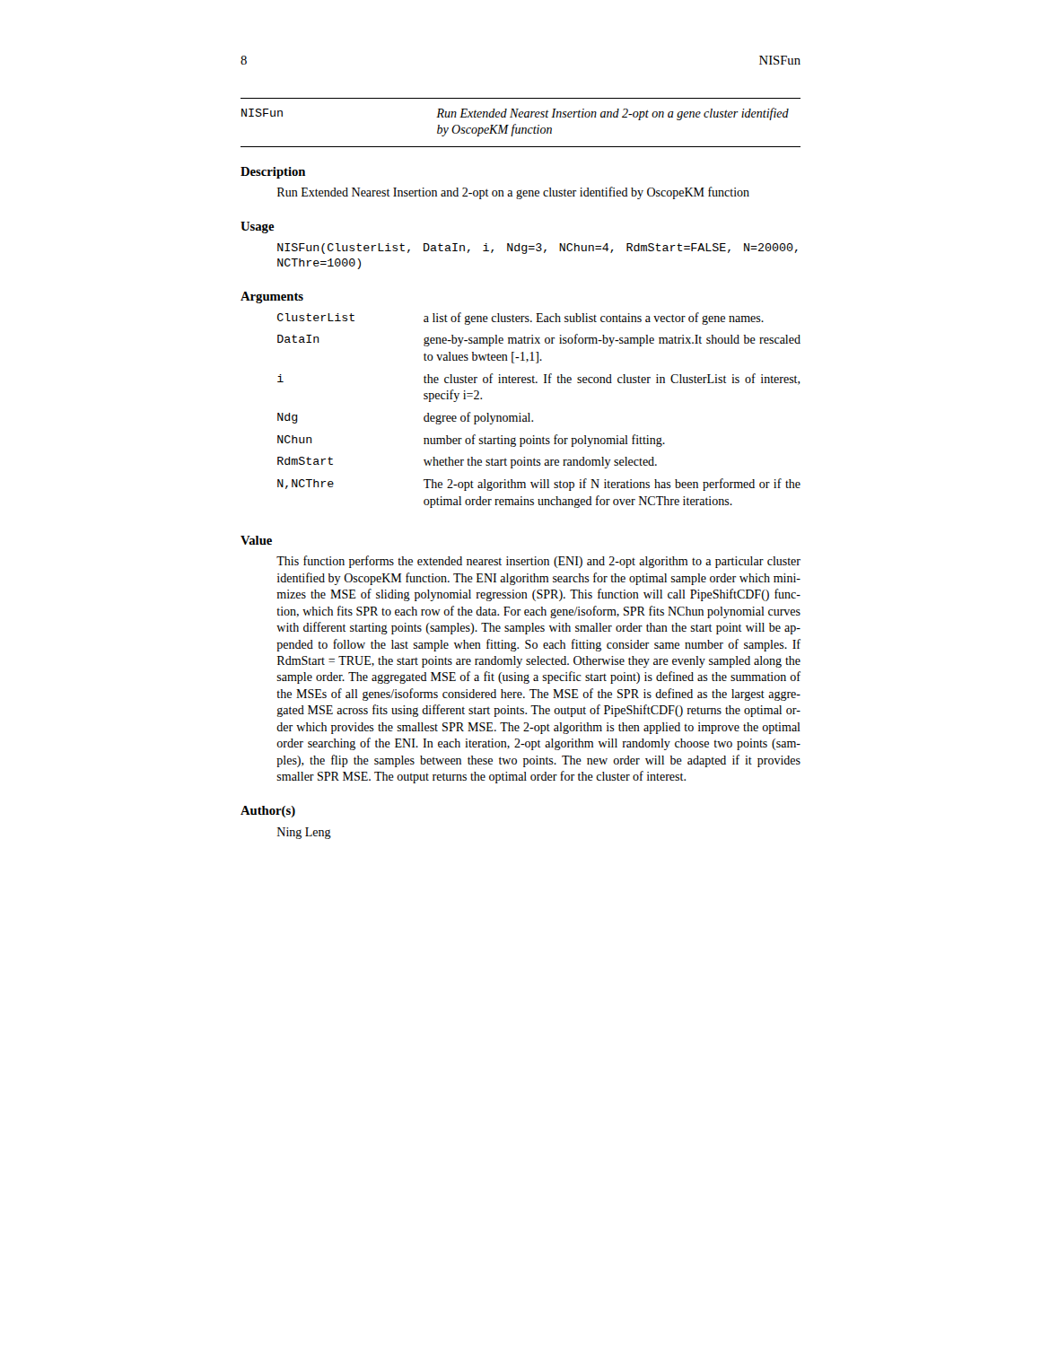8 NISFun
NISFun
Run Extended Nearest Insertion and 2-opt on a gene cluster identified by OscopeKM function
Description
Run Extended Nearest Insertion and 2-opt on a gene cluster identified by OscopeKM function
Usage
NISFun(ClusterList, DataIn, i, Ndg=3, NChun=4, RdmStart=FALSE, N=20000, NCThre=1000)
Arguments
| ClusterList | a list of gene clusters. Each sublist contains a vector of gene names. |
| DataIn | gene-by-sample matrix or isoform-by-sample matrix.It should be rescaled to values bwteen [-1,1]. |
| i | the cluster of interest. If the second cluster in ClusterList is of interest, specify i=2. |
| Ndg | degree of polynomial. |
| NChun | number of starting points for polynomial fitting. |
| RdmStart | whether the start points are randomly selected. |
| N,NCThre | The 2-opt algorithm will stop if N iterations has been performed or if the optimal order remains unchanged for over NCThre iterations. |
Value
This function performs the extended nearest insertion (ENI) and 2-opt algorithm to a particular cluster identified by OscopeKM function. The ENI algorithm searchs for the optimal sample order which minimizes the MSE of sliding polynomial regression (SPR). This function will call PipeShiftCDF() function, which fits SPR to each row of the data. For each gene/isoform, SPR fits NChun polynomial curves with different starting points (samples). The samples with smaller order than the start point will be appended to follow the last sample when fitting. So each fitting consider same number of samples. If RdmStart = TRUE, the start points are randomly selected. Otherwise they are evenly sampled along the sample order. The aggregated MSE of a fit (using a specific start point) is defined as the summation of the MSEs of all genes/isoforms considered here. The MSE of the SPR is defined as the largest aggregated MSE across fits using different start points. The output of PipeShiftCDF() returns the optimal order which provides the smallest SPR MSE. The 2-opt algorithm is then applied to improve the optimal order searching of the ENI. In each iteration, 2-opt algorithm will randomly choose two points (samples), the flip the samples between these two points. The new order will be adapted if it provides smaller SPR MSE. The output returns the optimal order for the cluster of interest.
Author(s)
Ning Leng